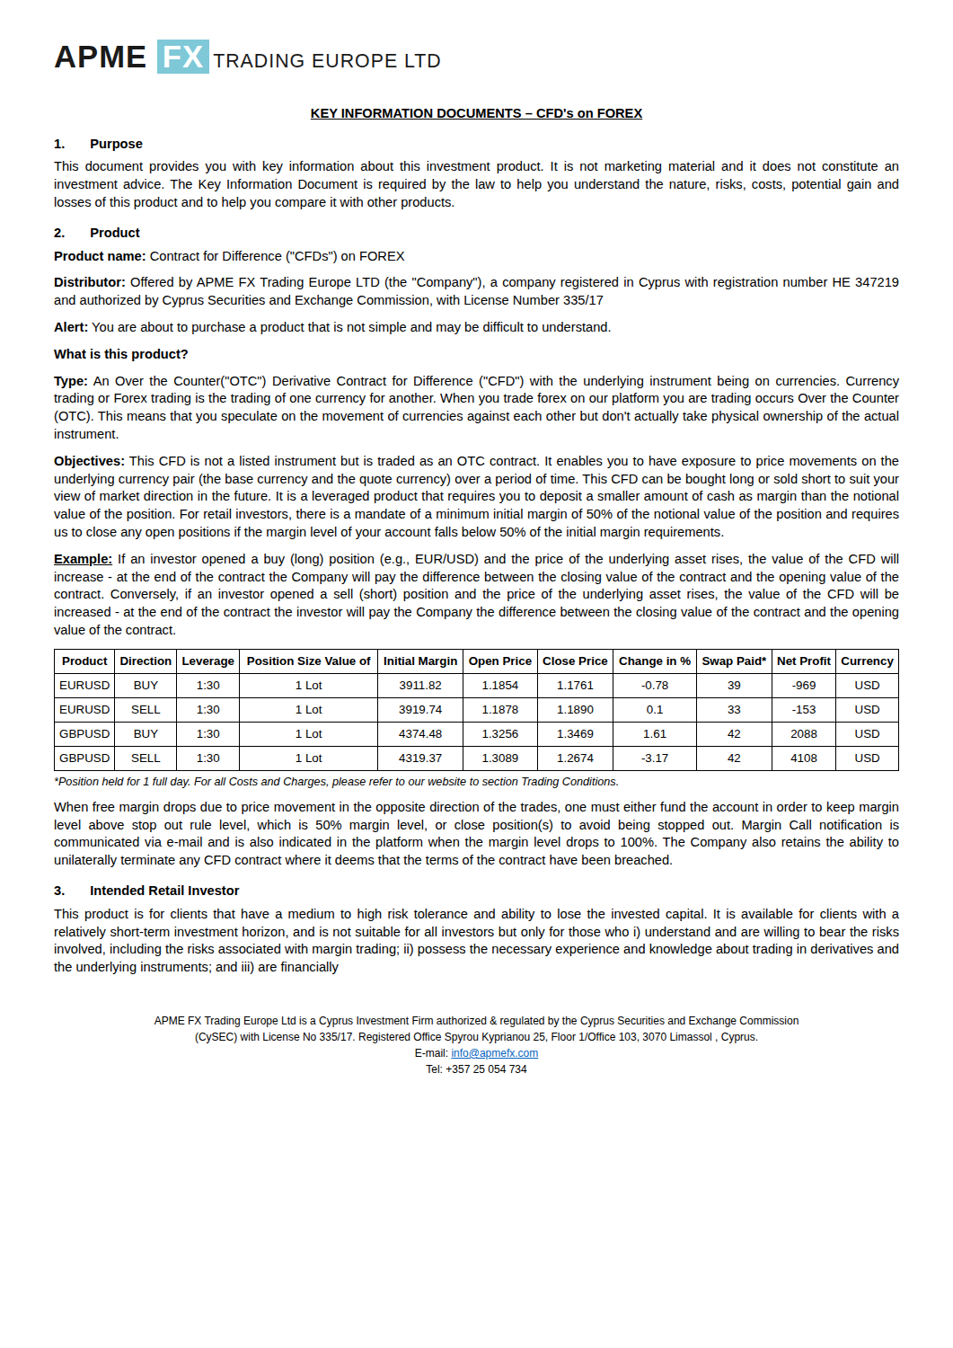APME FX TRADING EUROPE LTD
KEY INFORMATION DOCUMENTS – CFD's on FOREX
1. Purpose
This document provides you with key information about this investment product. It is not marketing material and it does not constitute an investment advice. The Key Information Document is required by the law to help you understand the nature, risks, costs, potential gain and losses of this product and to help you compare it with other products.
2. Product
Product name: Contract for Difference ("CFDs") on FOREX
Distributor: Offered by APME FX Trading Europe LTD (the "Company"), a company registered in Cyprus with registration number HE 347219 and authorized by Cyprus Securities and Exchange Commission, with License Number 335/17
Alert: You are about to purchase a product that is not simple and may be difficult to understand.
What is this product?
Type: An Over the Counter("OTC") Derivative Contract for Difference ("CFD") with the underlying instrument being on currencies. Currency trading or Forex trading is the trading of one currency for another. When you trade forex on our platform you are trading occurs Over the Counter (OTC). This means that you speculate on the movement of currencies against each other but don't actually take physical ownership of the actual instrument.
Objectives: This CFD is not a listed instrument but is traded as an OTC contract. It enables you to have exposure to price movements on the underlying currency pair (the base currency and the quote currency) over a period of time. This CFD can be bought long or sold short to suit your view of market direction in the future. It is a leveraged product that requires you to deposit a smaller amount of cash as margin than the notional value of the position. For retail investors, there is a mandate of a minimum initial margin of 50% of the notional value of the position and requires us to close any open positions if the margin level of your account falls below 50% of the initial margin requirements.
Example: If an investor opened a buy (long) position (e.g., EUR/USD) and the price of the underlying asset rises, the value of the CFD will increase - at the end of the contract the Company will pay the difference between the closing value of the contract and the opening value of the contract. Conversely, if an investor opened a sell (short) position and the price of the underlying asset rises, the value of the CFD will be increased - at the end of the contract the investor will pay the Company the difference between the closing value of the contract and the opening value of the contract.
| Product | Direction | Leverage | Position Size Value of | Initial Margin | Open Price | Close Price | Change in % | Swap Paid* | Net Profit | Currency |
| --- | --- | --- | --- | --- | --- | --- | --- | --- | --- | --- |
| EURUSD | BUY | 1:30 | 1 Lot | 3911.82 | 1.1854 | 1.1761 | -0.78 | 39 | -969 | USD |
| EURUSD | SELL | 1:30 | 1 Lot | 3919.74 | 1.1878 | 1.1890 | 0.1 | 33 | -153 | USD |
| GBPUSD | BUY | 1:30 | 1 Lot | 4374.48 | 1.3256 | 1.3469 | 1.61 | 42 | 2088 | USD |
| GBPUSD | SELL | 1:30 | 1 Lot | 4319.37 | 1.3089 | 1.2674 | -3.17 | 42 | 4108 | USD |
*Position held for 1 full day. For all Costs and Charges, please refer to our website to section Trading Conditions.
When free margin drops due to price movement in the opposite direction of the trades, one must either fund the account in order to keep margin level above stop out rule level, which is 50% margin level, or close position(s) to avoid being stopped out. Margin Call notification is communicated via e-mail and is also indicated in the platform when the margin level drops to 100%. The Company also retains the ability to unilaterally terminate any CFD contract where it deems that the terms of the contract have been breached.
3. Intended Retail Investor
This product is for clients that have a medium to high risk tolerance and ability to lose the invested capital. It is available for clients with a relatively short-term investment horizon, and is not suitable for all investors but only for those who i) understand and are willing to bear the risks involved, including the risks associated with margin trading; ii) possess the necessary experience and knowledge about trading in derivatives and the underlying instruments; and iii) are financially
APME FX Trading Europe Ltd is a Cyprus Investment Firm authorized & regulated by the Cyprus Securities and Exchange Commission
(CySEC) with License No 335/17. Registered Office Spyrou Kyprianou 25, Floor 1/Office 103, 3070 Limassol , Cyprus.
E-mail: info@apmefx.com
Tel: +357 25 054 734